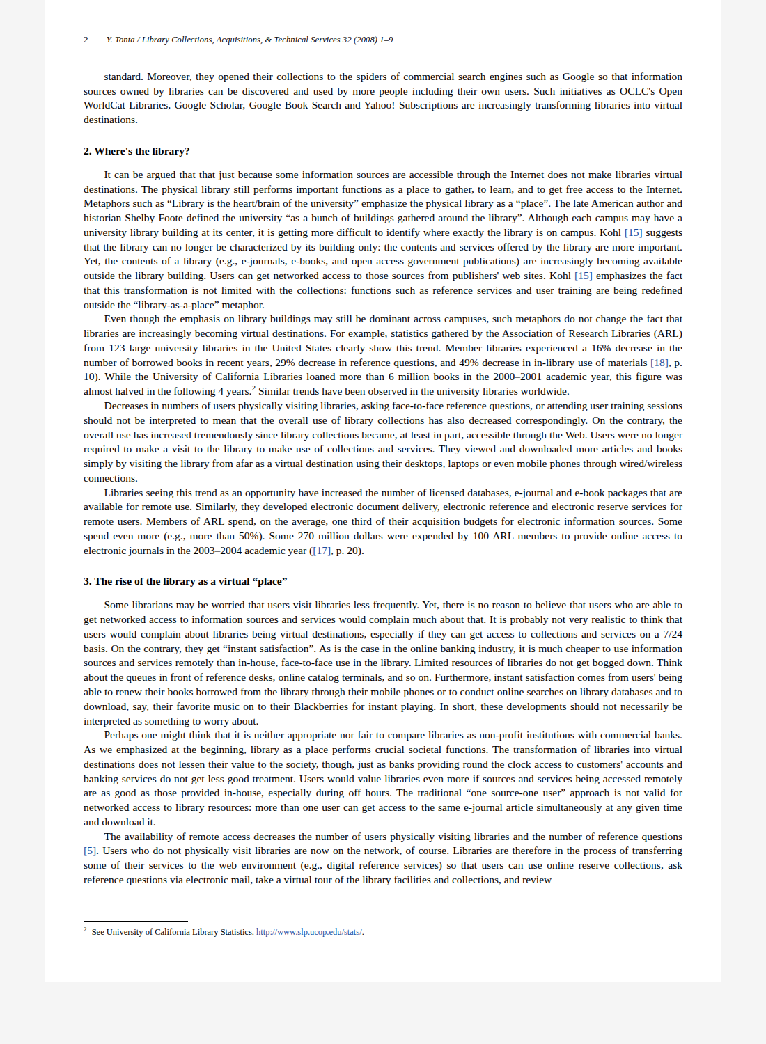2 Y. Tonta / Library Collections, Acquisitions, & Technical Services 32 (2008) 1–9
standard. Moreover, they opened their collections to the spiders of commercial search engines such as Google so that information sources owned by libraries can be discovered and used by more people including their own users. Such initiatives as OCLC's Open WorldCat Libraries, Google Scholar, Google Book Search and Yahoo! Subscriptions are increasingly transforming libraries into virtual destinations.
2. Where's the library?
It can be argued that that just because some information sources are accessible through the Internet does not make libraries virtual destinations. The physical library still performs important functions as a place to gather, to learn, and to get free access to the Internet. Metaphors such as “Library is the heart/brain of the university” emphasize the physical library as a “place”. The late American author and historian Shelby Foote defined the university “as a bunch of buildings gathered around the library”. Although each campus may have a university library building at its center, it is getting more difficult to identify where exactly the library is on campus. Kohl [15] suggests that the library can no longer be characterized by its building only: the contents and services offered by the library are more important. Yet, the contents of a library (e.g., e-journals, e-books, and open access government publications) are increasingly becoming available outside the library building. Users can get networked access to those sources from publishers' web sites. Kohl [15] emphasizes the fact that this transformation is not limited with the collections: functions such as reference services and user training are being redefined outside the “library-as-a-place” metaphor.
Even though the emphasis on library buildings may still be dominant across campuses, such metaphors do not change the fact that libraries are increasingly becoming virtual destinations. For example, statistics gathered by the Association of Research Libraries (ARL) from 123 large university libraries in the United States clearly show this trend. Member libraries experienced a 16% decrease in the number of borrowed books in recent years, 29% decrease in reference questions, and 49% decrease in in-library use of materials [18], p. 10). While the University of California Libraries loaned more than 6 million books in the 2000–2001 academic year, this figure was almost halved in the following 4 years.2 Similar trends have been observed in the university libraries worldwide.
Decreases in numbers of users physically visiting libraries, asking face-to-face reference questions, or attending user training sessions should not be interpreted to mean that the overall use of library collections has also decreased correspondingly. On the contrary, the overall use has increased tremendously since library collections became, at least in part, accessible through the Web. Users were no longer required to make a visit to the library to make use of collections and services. They viewed and downloaded more articles and books simply by visiting the library from afar as a virtual destination using their desktops, laptops or even mobile phones through wired/wireless connections.
Libraries seeing this trend as an opportunity have increased the number of licensed databases, e-journal and e-book packages that are available for remote use. Similarly, they developed electronic document delivery, electronic reference and electronic reserve services for remote users. Members of ARL spend, on the average, one third of their acquisition budgets for electronic information sources. Some spend even more (e.g., more than 50%). Some 270 million dollars were expended by 100 ARL members to provide online access to electronic journals in the 2003–2004 academic year ([17], p. 20).
3. The rise of the library as a virtual “place”
Some librarians may be worried that users visit libraries less frequently. Yet, there is no reason to believe that users who are able to get networked access to information sources and services would complain much about that. It is probably not very realistic to think that users would complain about libraries being virtual destinations, especially if they can get access to collections and services on a 7/24 basis. On the contrary, they get “instant satisfaction”. As is the case in the online banking industry, it is much cheaper to use information sources and services remotely than in-house, face-to-face use in the library. Limited resources of libraries do not get bogged down. Think about the queues in front of reference desks, online catalog terminals, and so on. Furthermore, instant satisfaction comes from users' being able to renew their books borrowed from the library through their mobile phones or to conduct online searches on library databases and to download, say, their favorite music on to their Blackberries for instant playing. In short, these developments should not necessarily be interpreted as something to worry about.
Perhaps one might think that it is neither appropriate nor fair to compare libraries as non-profit institutions with commercial banks. As we emphasized at the beginning, library as a place performs crucial societal functions. The transformation of libraries into virtual destinations does not lessen their value to the society, though, just as banks providing round the clock access to customers' accounts and banking services do not get less good treatment. Users would value libraries even more if sources and services being accessed remotely are as good as those provided in-house, especially during off hours. The traditional “one source-one user” approach is not valid for networked access to library resources: more than one user can get access to the same e-journal article simultaneously at any given time and download it.
The availability of remote access decreases the number of users physically visiting libraries and the number of reference questions [5]. Users who do not physically visit libraries are now on the network, of course. Libraries are therefore in the process of transferring some of their services to the web environment (e.g., digital reference services) so that users can use online reserve collections, ask reference questions via electronic mail, take a virtual tour of the library facilities and collections, and review
2 See University of California Library Statistics. http://www.slp.ucop.edu/stats/.